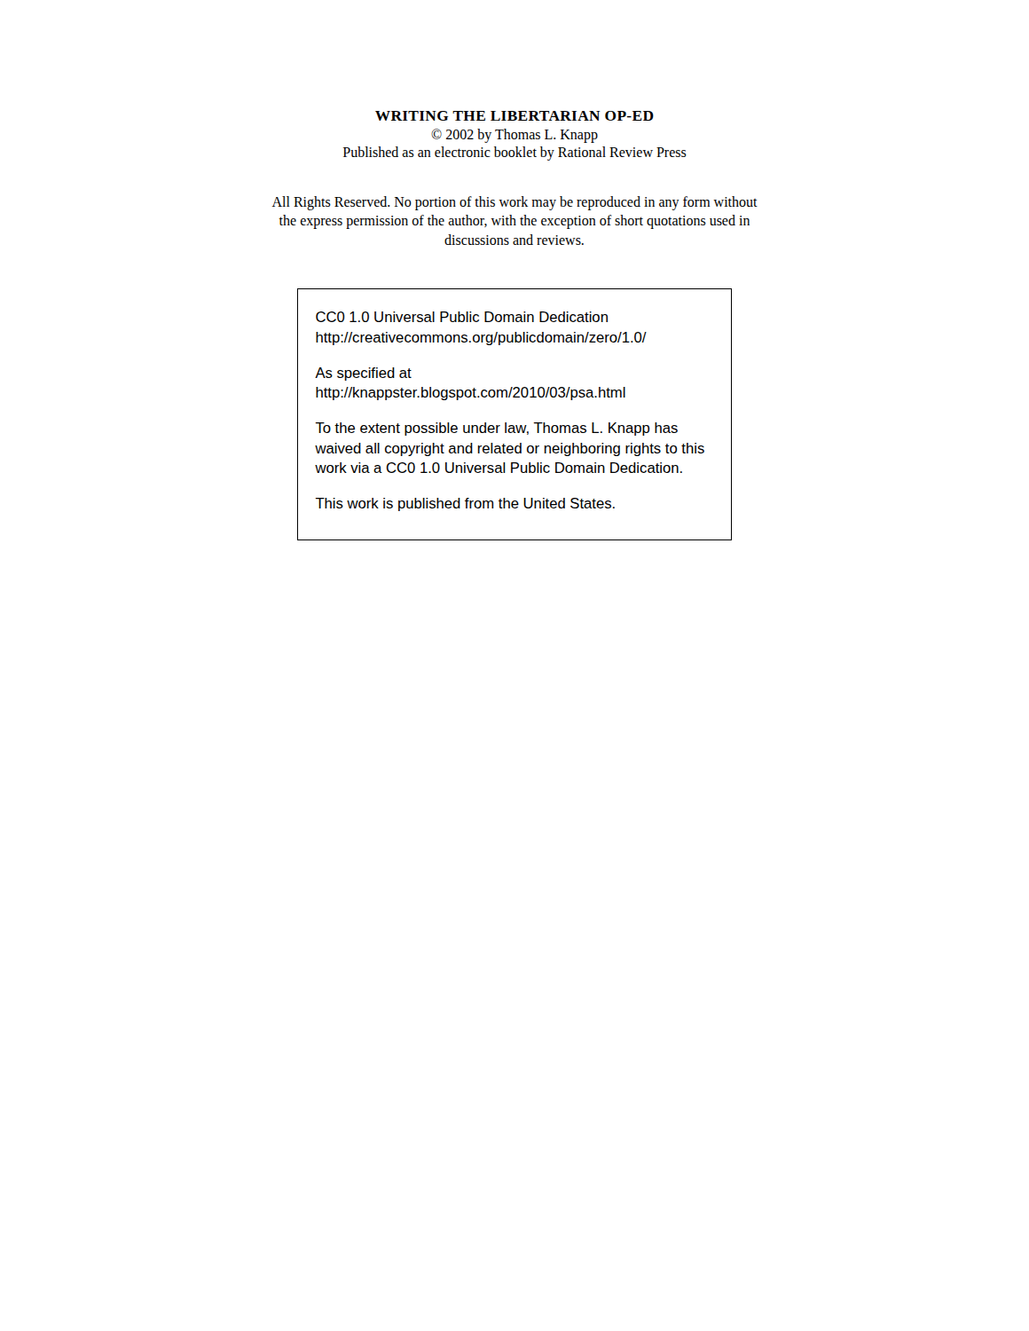WRITING THE LIBERTARIAN OP-ED
© 2002 by Thomas L. Knapp
Published as an electronic booklet by Rational Review Press
All Rights Reserved. No portion of this work may be reproduced in any form without the express permission of the author, with the exception of short quotations used in discussions and reviews.
CC0 1.0 Universal Public Domain Dedication
http://creativecommons.org/publicdomain/zero/1.0/
As specified at http://knappster.blogspot.com/2010/03/psa.html
To the extent possible under law, Thomas L. Knapp has waived all copyright and related or neighboring rights to this work via a CC0 1.0 Universal Public Domain Dedication.
This work is published from the United States.